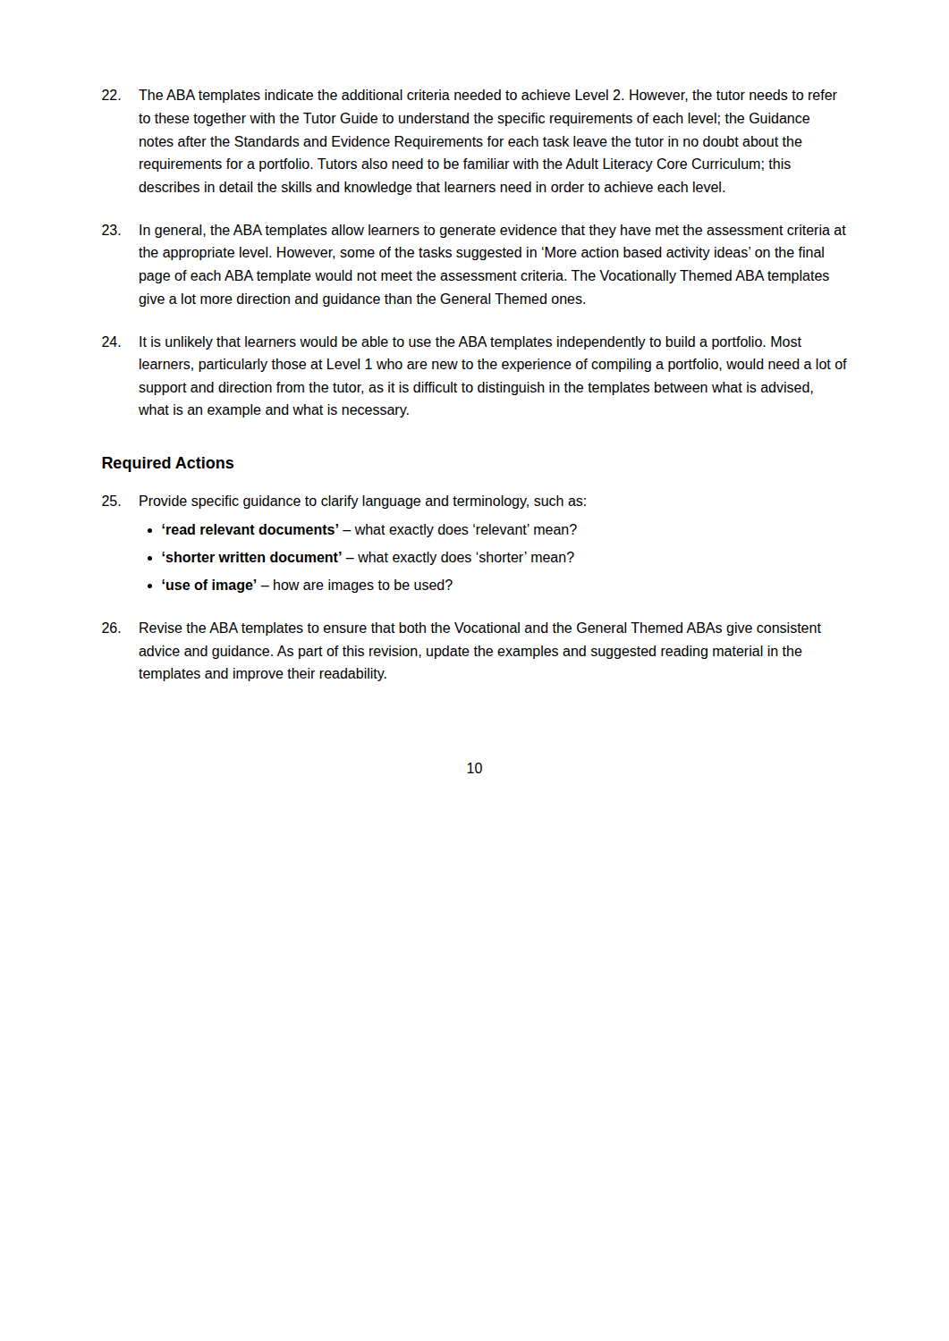22. The ABA templates indicate the additional criteria needed to achieve Level 2. However, the tutor needs to refer to these together with the Tutor Guide to understand the specific requirements of each level; the Guidance notes after the Standards and Evidence Requirements for each task leave the tutor in no doubt about the requirements for a portfolio. Tutors also need to be familiar with the Adult Literacy Core Curriculum; this describes in detail the skills and knowledge that learners need in order to achieve each level.
23. In general, the ABA templates allow learners to generate evidence that they have met the assessment criteria at the appropriate level. However, some of the tasks suggested in ‘More action based activity ideas’ on the final page of each ABA template would not meet the assessment criteria. The Vocationally Themed ABA templates give a lot more direction and guidance than the General Themed ones.
24. It is unlikely that learners would be able to use the ABA templates independently to build a portfolio. Most learners, particularly those at Level 1 who are new to the experience of compiling a portfolio, would need a lot of support and direction from the tutor, as it is difficult to distinguish in the templates between what is advised, what is an example and what is necessary.
Required Actions
25. Provide specific guidance to clarify language and terminology, such as:
‘read relevant documents’ – what exactly does ‘relevant’ mean?
‘shorter written document’ – what exactly does ‘shorter’ mean?
‘use of image’ – how are images to be used?
26. Revise the ABA templates to ensure that both the Vocational and the General Themed ABAs give consistent advice and guidance. As part of this revision, update the examples and suggested reading material in the templates and improve their readability.
10